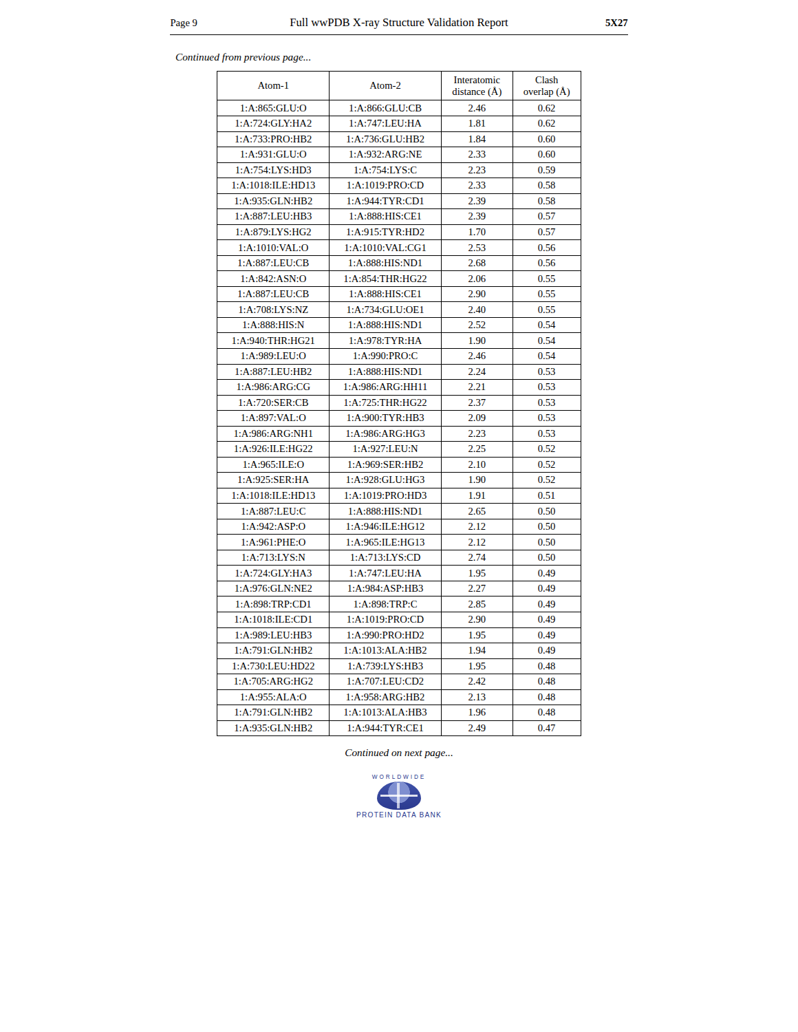Page 9
Full wwPDB X-ray Structure Validation Report
5X27
Continued from previous page...
| Atom-1 | Atom-2 | Interatomic distance (Å) | Clash overlap (Å) |
| --- | --- | --- | --- |
| 1:A:865:GLU:O | 1:A:866:GLU:CB | 2.46 | 0.62 |
| 1:A:724:GLY:HA2 | 1:A:747:LEU:HA | 1.81 | 0.62 |
| 1:A:733:PRO:HB2 | 1:A:736:GLU:HB2 | 1.84 | 0.60 |
| 1:A:931:GLU:O | 1:A:932:ARG:NE | 2.33 | 0.60 |
| 1:A:754:LYS:HD3 | 1:A:754:LYS:C | 2.23 | 0.59 |
| 1:A:1018:ILE:HD13 | 1:A:1019:PRO:CD | 2.33 | 0.58 |
| 1:A:935:GLN:HB2 | 1:A:944:TYR:CD1 | 2.39 | 0.58 |
| 1:A:887:LEU:HB3 | 1:A:888:HIS:CE1 | 2.39 | 0.57 |
| 1:A:879:LYS:HG2 | 1:A:915:TYR:HD2 | 1.70 | 0.57 |
| 1:A:1010:VAL:O | 1:A:1010:VAL:CG1 | 2.53 | 0.56 |
| 1:A:887:LEU:CB | 1:A:888:HIS:ND1 | 2.68 | 0.56 |
| 1:A:842:ASN:O | 1:A:854:THR:HG22 | 2.06 | 0.55 |
| 1:A:887:LEU:CB | 1:A:888:HIS:CE1 | 2.90 | 0.55 |
| 1:A:708:LYS:NZ | 1:A:734:GLU:OE1 | 2.40 | 0.55 |
| 1:A:888:HIS:N | 1:A:888:HIS:ND1 | 2.52 | 0.54 |
| 1:A:940:THR:HG21 | 1:A:978:TYR:HA | 1.90 | 0.54 |
| 1:A:989:LEU:O | 1:A:990:PRO:C | 2.46 | 0.54 |
| 1:A:887:LEU:HB2 | 1:A:888:HIS:ND1 | 2.24 | 0.53 |
| 1:A:986:ARG:CG | 1:A:986:ARG:HH11 | 2.21 | 0.53 |
| 1:A:720:SER:CB | 1:A:725:THR:HG22 | 2.37 | 0.53 |
| 1:A:897:VAL:O | 1:A:900:TYR:HB3 | 2.09 | 0.53 |
| 1:A:986:ARG:NH1 | 1:A:986:ARG:HG3 | 2.23 | 0.53 |
| 1:A:926:ILE:HG22 | 1:A:927:LEU:N | 2.25 | 0.52 |
| 1:A:965:ILE:O | 1:A:969:SER:HB2 | 2.10 | 0.52 |
| 1:A:925:SER:HA | 1:A:928:GLU:HG3 | 1.90 | 0.52 |
| 1:A:1018:ILE:HD13 | 1:A:1019:PRO:HD3 | 1.91 | 0.51 |
| 1:A:887:LEU:C | 1:A:888:HIS:ND1 | 2.65 | 0.50 |
| 1:A:942:ASP:O | 1:A:946:ILE:HG12 | 2.12 | 0.50 |
| 1:A:961:PHE:O | 1:A:965:ILE:HG13 | 2.12 | 0.50 |
| 1:A:713:LYS:N | 1:A:713:LYS:CD | 2.74 | 0.50 |
| 1:A:724:GLY:HA3 | 1:A:747:LEU:HA | 1.95 | 0.49 |
| 1:A:976:GLN:NE2 | 1:A:984:ASP:HB3 | 2.27 | 0.49 |
| 1:A:898:TRP:CD1 | 1:A:898:TRP:C | 2.85 | 0.49 |
| 1:A:1018:ILE:CD1 | 1:A:1019:PRO:CD | 2.90 | 0.49 |
| 1:A:989:LEU:HB3 | 1:A:990:PRO:HD2 | 1.95 | 0.49 |
| 1:A:791:GLN:HB2 | 1:A:1013:ALA:HB2 | 1.94 | 0.49 |
| 1:A:730:LEU:HD22 | 1:A:739:LYS:HB3 | 1.95 | 0.48 |
| 1:A:705:ARG:HG2 | 1:A:707:LEU:CD2 | 2.42 | 0.48 |
| 1:A:955:ALA:O | 1:A:958:ARG:HB2 | 2.13 | 0.48 |
| 1:A:791:GLN:HB2 | 1:A:1013:ALA:HB3 | 1.96 | 0.48 |
| 1:A:935:GLN:HB2 | 1:A:944:TYR:CE1 | 2.49 | 0.47 |
Continued on next page...
WORLDWIDE
PROTEIN DATA BANK